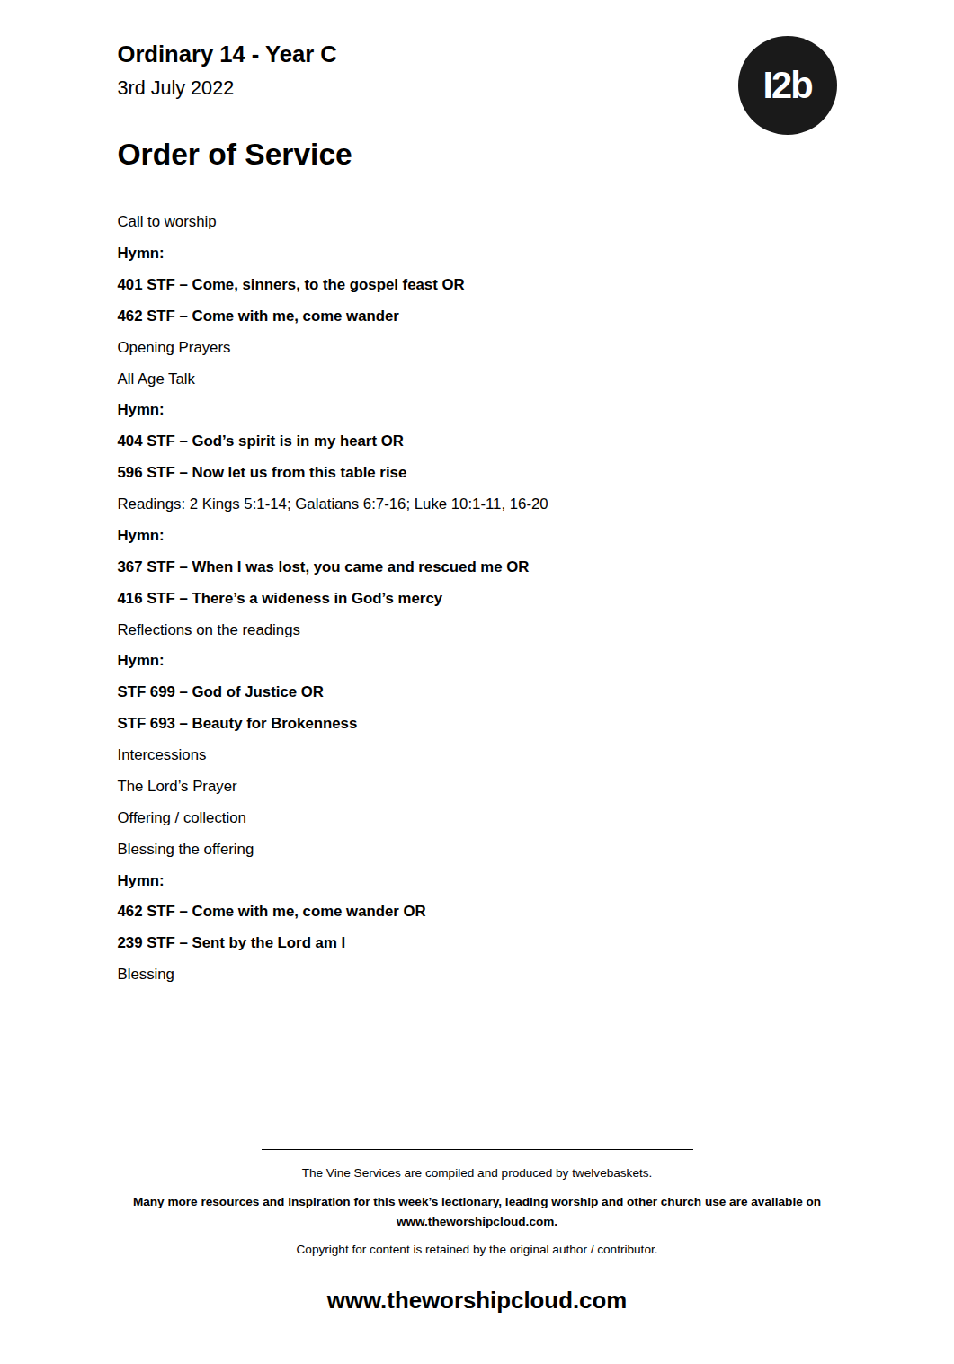I2b
Ordinary 14 - Year C
3rd July 2022
Order of Service
Call to worship
Hymn:
401 STF – Come, sinners, to the gospel feast OR
462 STF – Come with me, come wander
Opening Prayers
All Age Talk
Hymn:
404 STF – God’s spirit is in my heart OR
596 STF – Now let us from this table rise
Readings: 2 Kings 5:1-14; Galatians 6:7-16; Luke 10:1-11, 16-20
Hymn:
367 STF – When I was lost, you came and rescued me OR
416 STF – There’s a wideness in God’s mercy
Reflections on the readings
Hymn:
STF 699 – God of Justice OR
STF 693 – Beauty for Brokenness
Intercessions
The Lord’s Prayer
Offering / collection
Blessing the offering
Hymn:
462 STF – Come with me, come wander OR
239 STF – Sent by the Lord am I
Blessing
The Vine Services are compiled and produced by twelvebaskets.
Many more resources and inspiration for this week’s lectionary, leading worship and other church use are available on www.theworshipcloud.com.
Copyright for content is retained by the original author / contributor.
www.theworshipcloud.com